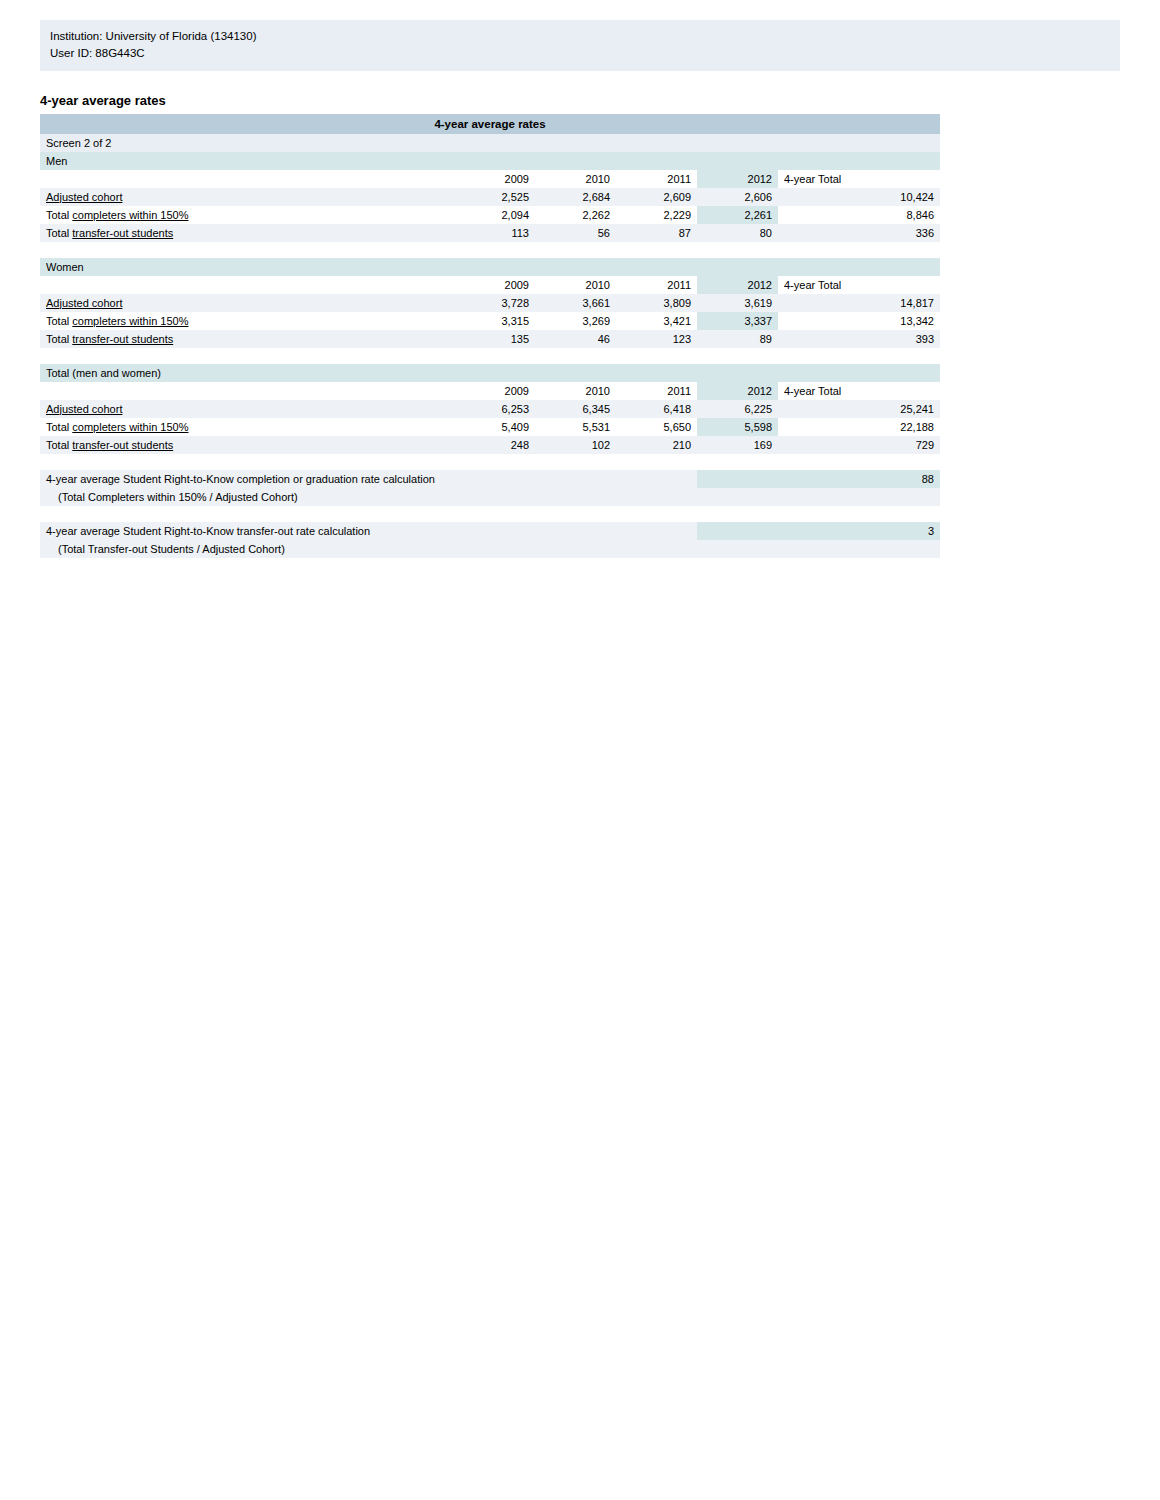Institution: University of Florida (134130)
User ID: 88G443C
4-year average rates
| 4-year average rates |
| --- |
| Screen 2 of 2 |
| Men |
| | 2009 | 2010 | 2011 | 2012 | 4-year Total |
| Adjusted cohort | 2,525 | 2,684 | 2,609 | 2,606 | 10,424 |
| Total completers within 150% | 2,094 | 2,262 | 2,229 | 2,261 | 8,846 |
| Total transfer-out students | 113 | 56 | 87 | 80 | 336 |
| Women |
| | 2009 | 2010 | 2011 | 2012 | 4-year Total |
| Adjusted cohort | 3,728 | 3,661 | 3,809 | 3,619 | 14,817 |
| Total completers within 150% | 3,315 | 3,269 | 3,421 | 3,337 | 13,342 |
| Total transfer-out students | 135 | 46 | 123 | 89 | 393 |
| Total (men and women) |
| | 2009 | 2010 | 2011 | 2012 | 4-year Total |
| Adjusted cohort | 6,253 | 6,345 | 6,418 | 6,225 | 25,241 |
| Total completers within 150% | 5,409 | 5,531 | 5,650 | 5,598 | 22,188 |
| Total transfer-out students | 248 | 102 | 210 | 169 | 729 |
| 4-year average Student Right-to-Know completion or graduation rate calculation | 88 |
| (Total Completers within 150% / Adjusted Cohort) | |
| 4-year average Student Right-to-Know transfer-out rate calculation | 3 |
| (Total Transfer-out Students / Adjusted Cohort) | |